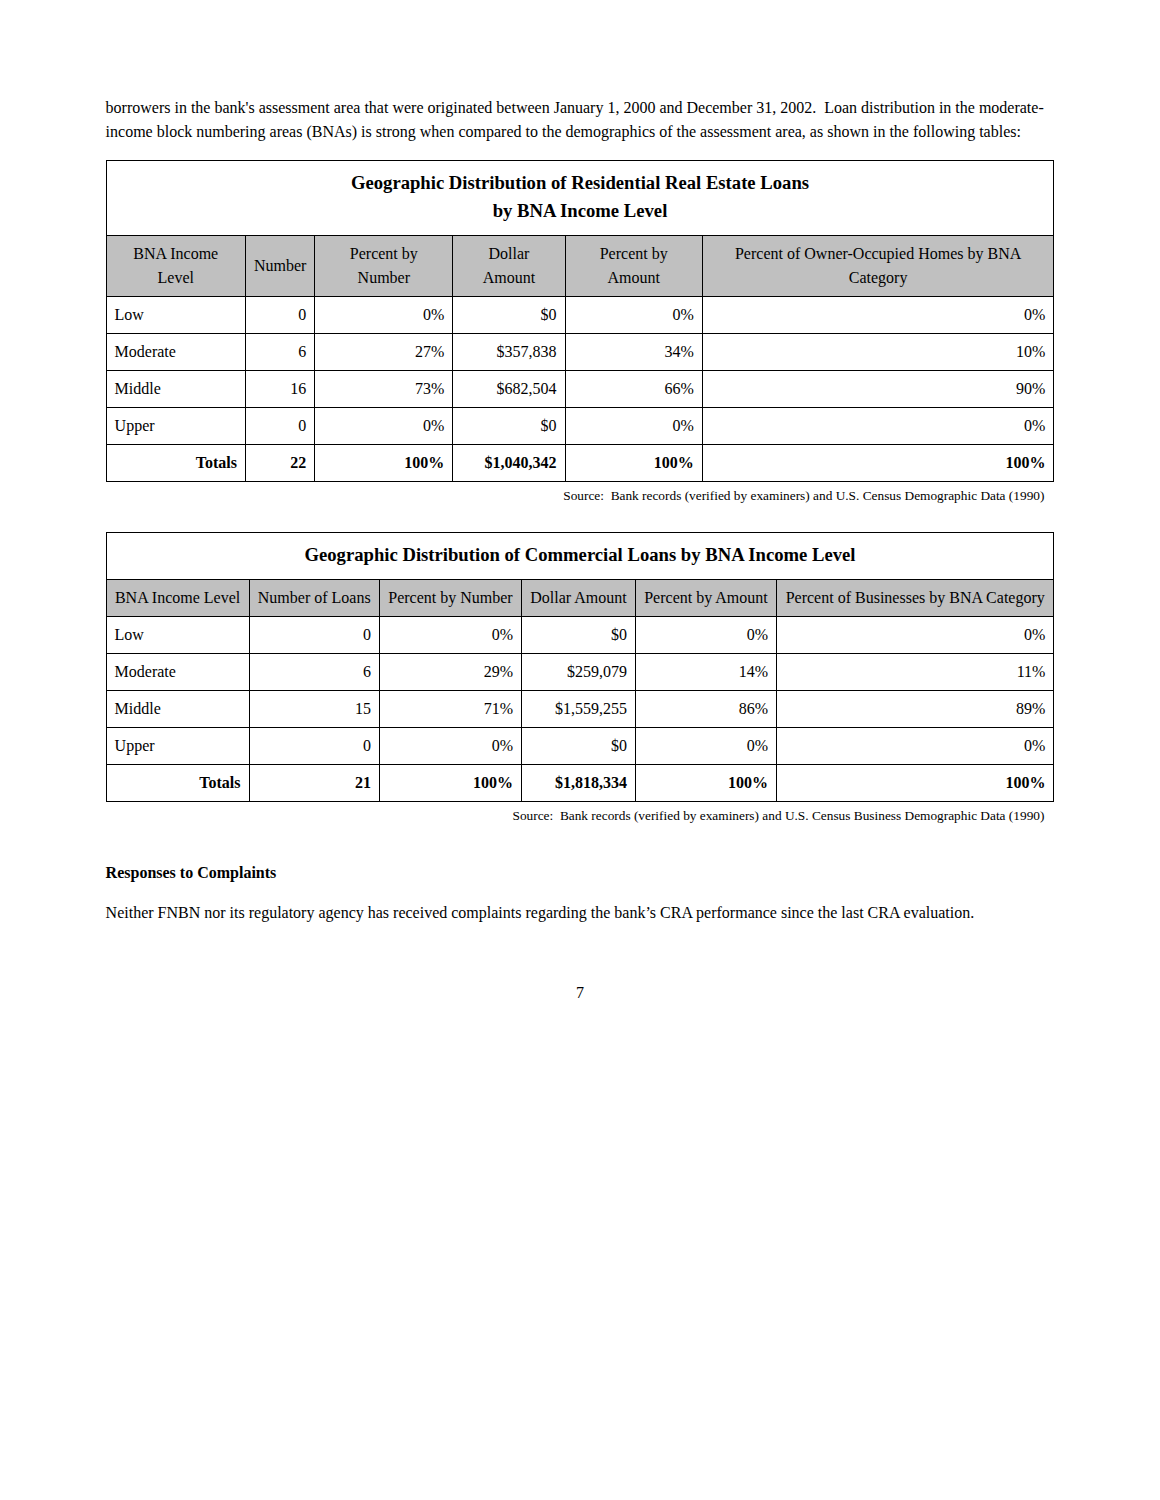borrowers in the bank's assessment area that were originated between January 1, 2000 and December 31, 2002. Loan distribution in the moderate-income block numbering areas (BNAs) is strong when compared to the demographics of the assessment area, as shown in the following tables:
Geographic Distribution of Residential Real Estate Loans by BNA Income Level
| BNA Income Level | Number | Percent by Number | Dollar Amount | Percent by Amount | Percent of Owner-Occupied Homes by BNA Category |
| --- | --- | --- | --- | --- | --- |
| Low | 0 | 0% | $0 | 0% | 0% |
| Moderate | 6 | 27% | $357,838 | 34% | 10% |
| Middle | 16 | 73% | $682,504 | 66% | 90% |
| Upper | 0 | 0% | $0 | 0% | 0% |
| Totals | 22 | 100% | $1,040,342 | 100% | 100% |
Source: Bank records (verified by examiners) and U.S. Census Demographic Data (1990)
Geographic Distribution of Commercial Loans by BNA Income Level
| BNA Income Level | Number of Loans | Percent by Number | Dollar Amount | Percent by Amount | Percent of Businesses by BNA Category |
| --- | --- | --- | --- | --- | --- |
| Low | 0 | 0% | $0 | 0% | 0% |
| Moderate | 6 | 29% | $259,079 | 14% | 11% |
| Middle | 15 | 71% | $1,559,255 | 86% | 89% |
| Upper | 0 | 0% | $0 | 0% | 0% |
| Totals | 21 | 100% | $1,818,334 | 100% | 100% |
Source: Bank records (verified by examiners) and U.S. Census Business Demographic Data (1990)
Responses to Complaints
Neither FNBN nor its regulatory agency has received complaints regarding the bank’s CRA performance since the last CRA evaluation.
7